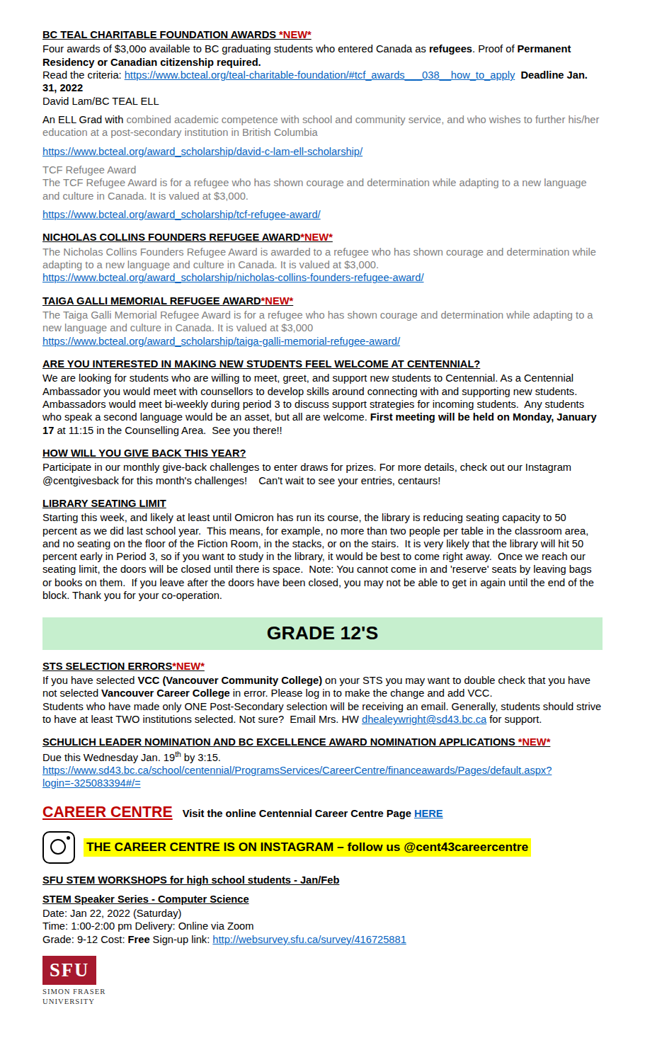BC TEAL CHARITABLE FOUNDATION AWARDS *NEW*
Four awards of $3,00o available to BC graduating students who entered Canada as refugees. Proof of Permanent Residency or Canadian citizenship required.
Read the criteria: https://www.bcteal.org/teal-charitable-foundation/#tcf_awards___038__how_to_apply Deadline Jan. 31, 2022
David Lam/BC TEAL ELL
An ELL Grad with combined academic competence with school and community service, and who wishes to further his/her education at a post-secondary institution in British Columbia
https://www.bcteal.org/award_scholarship/david-c-lam-ell-scholarship/
TCF Refugee Award
The TCF Refugee Award is for a refugee who has shown courage and determination while adapting to a new language and culture in Canada. It is valued at $3,000.
https://www.bcteal.org/award_scholarship/tcf-refugee-award/
NICHOLAS COLLINS FOUNDERS REFUGEE AWARD*NEW*
The Nicholas Collins Founders Refugee Award is awarded to a refugee who has shown courage and determination while adapting to a new language and culture in Canada. It is valued at $3,000.
https://www.bcteal.org/award_scholarship/nicholas-collins-founders-refugee-award/
TAIGA GALLI MEMORIAL REFUGEE AWARD*NEW*
The Taiga Galli Memorial Refugee Award is for a refugee who has shown courage and determination while adapting to a new language and culture in Canada. It is valued at $3,000
https://www.bcteal.org/award_scholarship/taiga-galli-memorial-refugee-award/
ARE YOU INTERESTED IN MAKING NEW STUDENTS FEEL WELCOME AT CENTENNIAL?
We are looking for students who are willing to meet, greet, and support new students to Centennial. As a Centennial Ambassador you would meet with counsellors to develop skills around connecting with and supporting new students. Ambassadors would meet bi-weekly during period 3 to discuss support strategies for incoming students. Any students who speak a second language would be an asset, but all are welcome. First meeting will be held on Monday, January 17 at 11:15 in the Counselling Area. See you there!!
HOW WILL YOU GIVE BACK THIS YEAR?
Participate in our monthly give-back challenges to enter draws for prizes. For more details, check out our Instagram @centgivesback for this month's challenges! Can't wait to see your entries, centaurs!
LIBRARY SEATING LIMIT
Starting this week, and likely at least until Omicron has run its course, the library is reducing seating capacity to 50 percent as we did last school year. This means, for example, no more than two people per table in the classroom area, and no seating on the floor of the Fiction Room, in the stacks, or on the stairs. It is very likely that the library will hit 50 percent early in Period 3, so if you want to study in the library, it would be best to come right away. Once we reach our seating limit, the doors will be closed until there is space. Note: You cannot come in and 'reserve' seats by leaving bags or books on them. If you leave after the doors have been closed, you may not be able to get in again until the end of the block. Thank you for your co-operation.
GRADE 12'S
STS SELECTION ERRORS*NEW*
If you have selected VCC (Vancouver Community College) on your STS you may want to double check that you have not selected Vancouver Career College in error. Please log in to make the change and add VCC.
Students who have made only ONE Post-Secondary selection will be receiving an email. Generally, students should strive to have at least TWO institutions selected. Not sure? Email Mrs. HW dhealeywright@sd43.bc.ca for support.
SCHULICH LEADER NOMINATION AND BC EXCELLENCE AWARD NOMINATION APPLICATIONS *NEW*
Due this Wednesday Jan. 19th by 3:15.
https://www.sd43.bc.ca/school/centennial/ProgramsServices/CareerCentre/financeawards/Pages/default.aspx?login=-325083394#/=
CAREER CENTRE Visit the online Centennial Career Centre Page HERE
THE CAREER CENTRE IS ON INSTAGRAM – follow us @cent43careercentre
SFU STEM WORKSHOPS for high school students - Jan/Feb
STEM Speaker Series - Computer Science
Date: Jan 22, 2022 (Saturday)
Time: 1:00-2:00 pm Delivery: Online via Zoom
Grade: 9-12 Cost: Free Sign-up link: http://websurvey.sfu.ca/survey/416725881
SFU
SIMON FRASER
UNIVERSITY